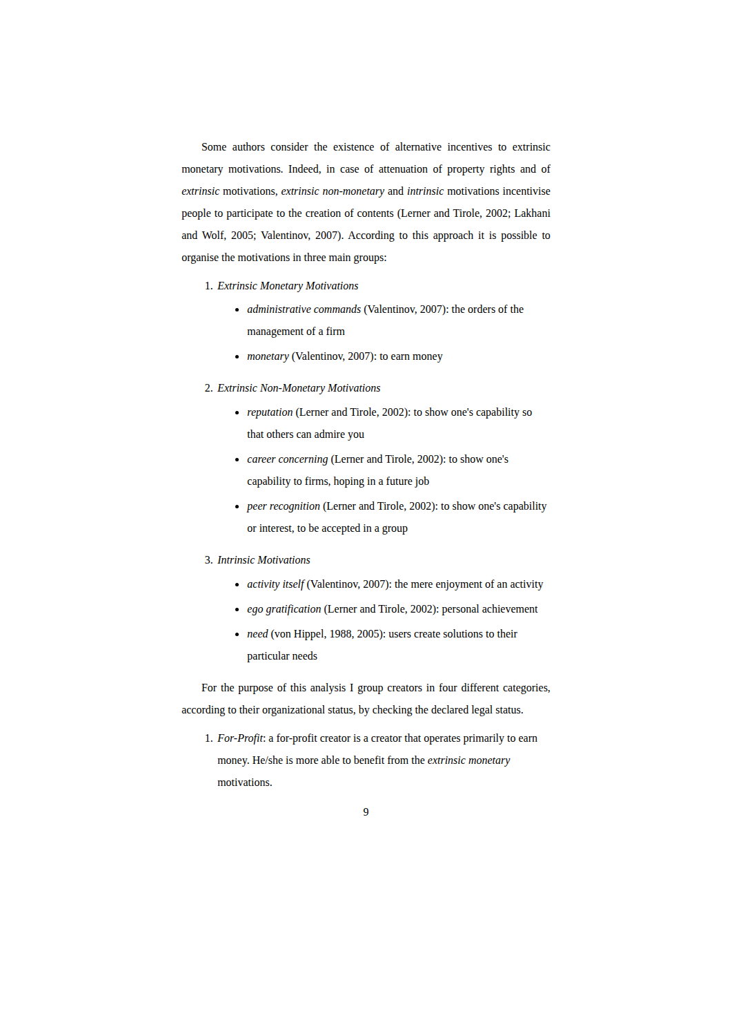Some authors consider the existence of alternative incentives to extrinsic monetary motivations. Indeed, in case of attenuation of property rights and of extrinsic motivations, extrinsic non-monetary and intrinsic motivations incentivise people to participate to the creation of contents (Lerner and Tirole, 2002; Lakhani and Wolf, 2005; Valentinov, 2007). According to this approach it is possible to organise the motivations in three main groups:
Extrinsic Monetary Motivations
administrative commands (Valentinov, 2007): the orders of the management of a firm
monetary (Valentinov, 2007): to earn money
Extrinsic Non-Monetary Motivations
reputation (Lerner and Tirole, 2002): to show one's capability so that others can admire you
career concerning (Lerner and Tirole, 2002): to show one's capability to firms, hoping in a future job
peer recognition (Lerner and Tirole, 2002): to show one's capability or interest, to be accepted in a group
Intrinsic Motivations
activity itself (Valentinov, 2007): the mere enjoyment of an activity
ego gratification (Lerner and Tirole, 2002): personal achievement
need (von Hippel, 1988, 2005): users create solutions to their particular needs
For the purpose of this analysis I group creators in four different categories, according to their organizational status, by checking the declared legal status.
For-Profit: a for-profit creator is a creator that operates primarily to earn money. He/she is more able to benefit from the extrinsic monetary motivations.
9